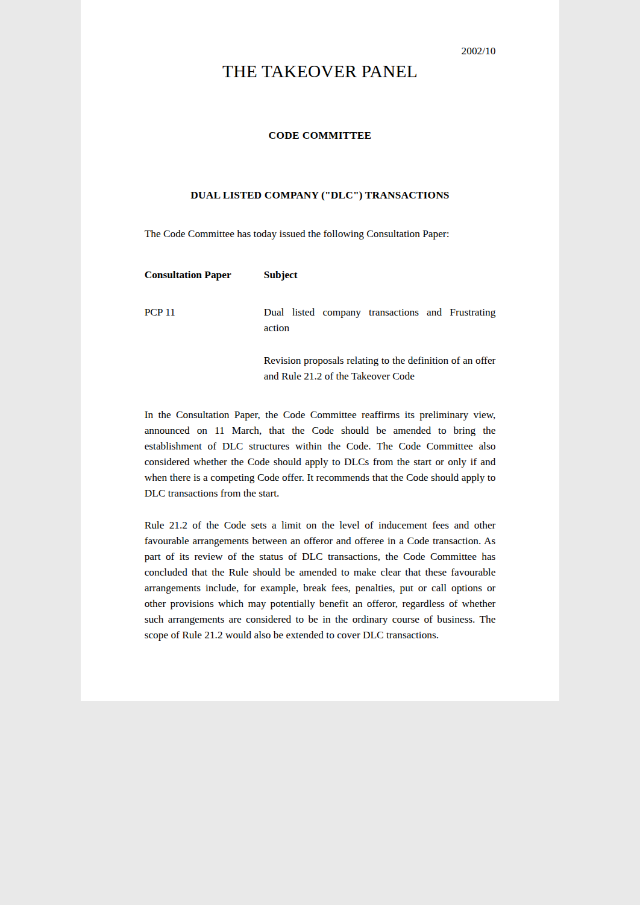2002/10
THE TAKEOVER PANEL
CODE COMMITTEE
DUAL LISTED COMPANY ("DLC") TRANSACTIONS
The Code Committee has today issued the following Consultation Paper:
| Consultation Paper | Subject |
| --- | --- |
| PCP 11 | Dual listed company transactions and Frustrating action |
| | Revision proposals relating to the definition of an offer and Rule 21.2 of the Takeover Code |
In the Consultation Paper, the Code Committee reaffirms its preliminary view, announced on 11 March, that the Code should be amended to bring the establishment of DLC structures within the Code. The Code Committee also considered whether the Code should apply to DLCs from the start or only if and when there is a competing Code offer. It recommends that the Code should apply to DLC transactions from the start.
Rule 21.2 of the Code sets a limit on the level of inducement fees and other favourable arrangements between an offeror and offeree in a Code transaction. As part of its review of the status of DLC transactions, the Code Committee has concluded that the Rule should be amended to make clear that these favourable arrangements include, for example, break fees, penalties, put or call options or other provisions which may potentially benefit an offeror, regardless of whether such arrangements are considered to be in the ordinary course of business. The scope of Rule 21.2 would also be extended to cover DLC transactions.